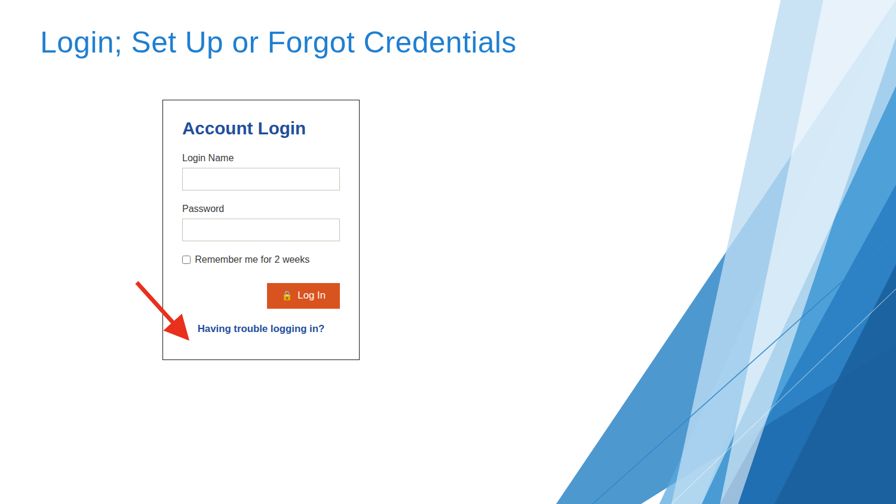Login; Set Up or Forgot Credentials
Account Login
Login Name Password
Remember me for 2 weeks
🔒 Log In
Having trouble logging in?